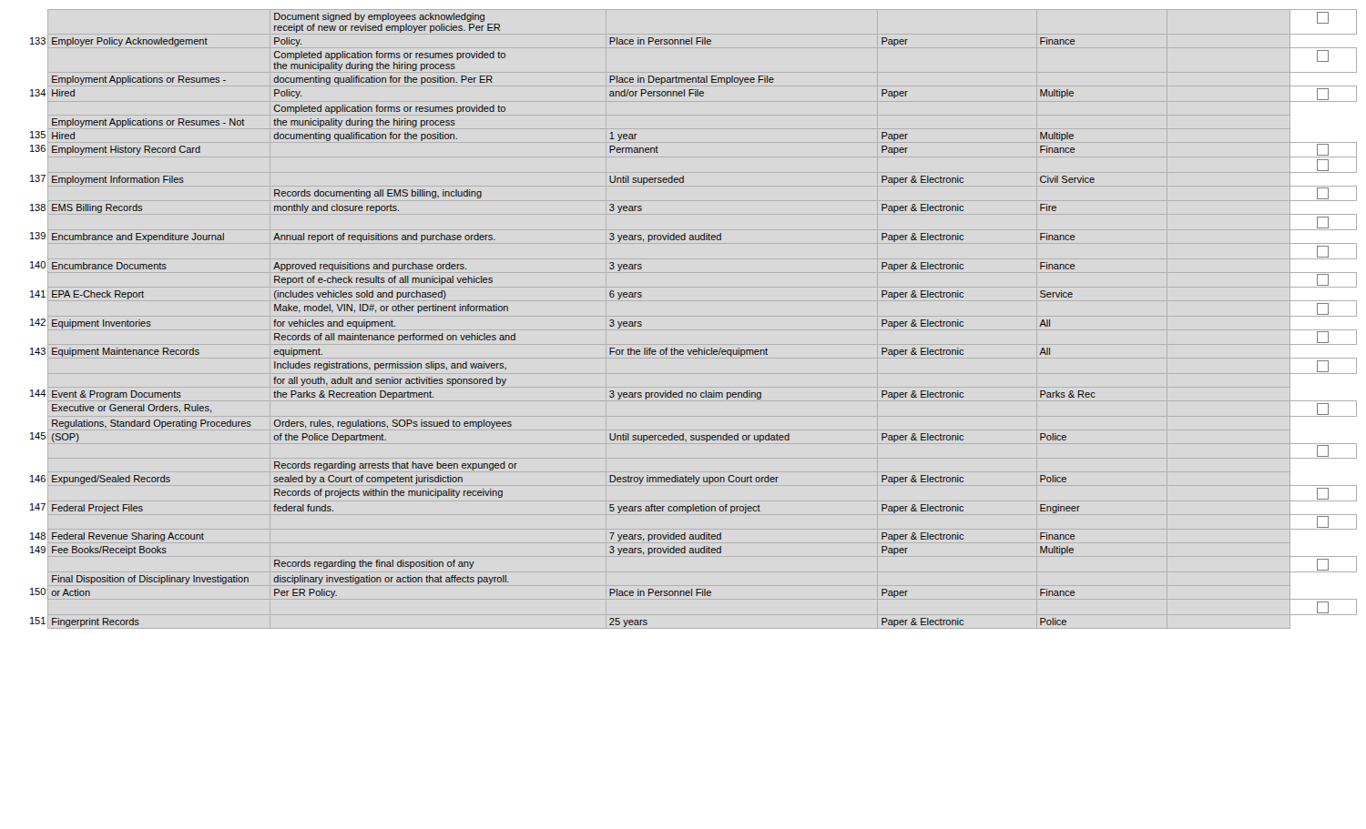| | | Document signed by employees acknowledging receipt of new or revised employer policies. Per ER | | | | | |
| 133 | Employer Policy Acknowledgement | Policy. | Place in Personnel File | Paper | Finance | | |
| | | Completed application forms or resumes provided to the municipality during the hiring process | | | | | |
| | Employment Applications or Resumes - | documenting qualification for the position. Per ER | Place in Departmental Employee File | | | | |
| 134 | Hired | Policy. | and/or Personnel File | Paper | Multiple | | |
| | | Completed application forms or resumes provided to | | | | | |
| | Employment Applications or Resumes - Not | the municipality during the hiring process | | | | | |
| 135 | Hired | documenting qualification for the position. | 1 year | Paper | Multiple | | |
| 136 | Employment History Record Card | | Permanent | Paper | Finance | | |
| 137 | Employment Information Files | | Until superseded | Paper & Electronic | Civil Service | | |
| | | Records documenting all EMS billing, including | | | | | |
| 138 | EMS Billing Records | monthly and closure reports. | 3 years | Paper & Electronic | Fire | | |
| 139 | Encumbrance and Expenditure Journal | Annual report of requisitions and purchase orders. | 3 years, provided audited | Paper & Electronic | Finance | | |
| 140 | Encumbrance Documents | Approved requisitions and purchase orders. | 3 years | Paper & Electronic | Finance | | |
| | | Report of e-check results of all municipal vehicles | | | | | |
| 141 | EPA E-Check Report | (includes vehicles sold and purchased) | 6 years | Paper & Electronic | Service | | |
| | | Make, model, VIN, ID#, or other pertinent information | | | | | |
| 142 | Equipment Inventories | for vehicles and equipment. | 3 years | Paper & Electronic | All | | |
| | | Records of all maintenance performed on vehicles and | | | | | |
| 143 | Equipment Maintenance Records | equipment. | For the life of the vehicle/equipment | Paper & Electronic | All | | |
| | | Includes registrations, permission slips, and waivers, | | | | | |
| | | for all youth, adult and senior activities sponsored by | | | | | |
| 144 | Event & Program Documents | the Parks & Recreation Department. | 3 years provided no claim pending | Paper & Electronic | Parks & Rec | | |
| | Executive or General Orders, Rules, | | | | | | |
| | Regulations, Standard Operating Procedures | Orders, rules, regulations, SOPs issued to employees | | | | | |
| 145 | (SOP) | of the Police Department. | Until superceded, suspended or updated | Paper & Electronic | Police | | |
| | | Records regarding arrests that have been expunged or | | | | | |
| 146 | Expunged/Sealed Records | sealed by a Court of competent jurisdiction | Destroy immediately upon Court order | Paper & Electronic | Police | | |
| | | Records of projects within the municipality receiving | | | | | |
| 147 | Federal Project Files | federal funds. | 5 years after completion of project | Paper & Electronic | Engineer | | |
| 148 | Federal Revenue Sharing Account | | 7 years, provided audited | Paper & Electronic | Finance | | |
| 149 | Fee Books/Receipt Books | | 3 years, provided audited | Paper | Multiple | | |
| | | Records regarding the final disposition of any | | | | | |
| | Final Disposition of Disciplinary Investigation | disciplinary investigation or action that affects payroll. | | | | | |
| 150 | or Action | Per ER Policy. | Place in Personnel File | Paper | Finance | | |
| 151 | Fingerprint Records | | 25 years | Paper & Electronic | Police | | |